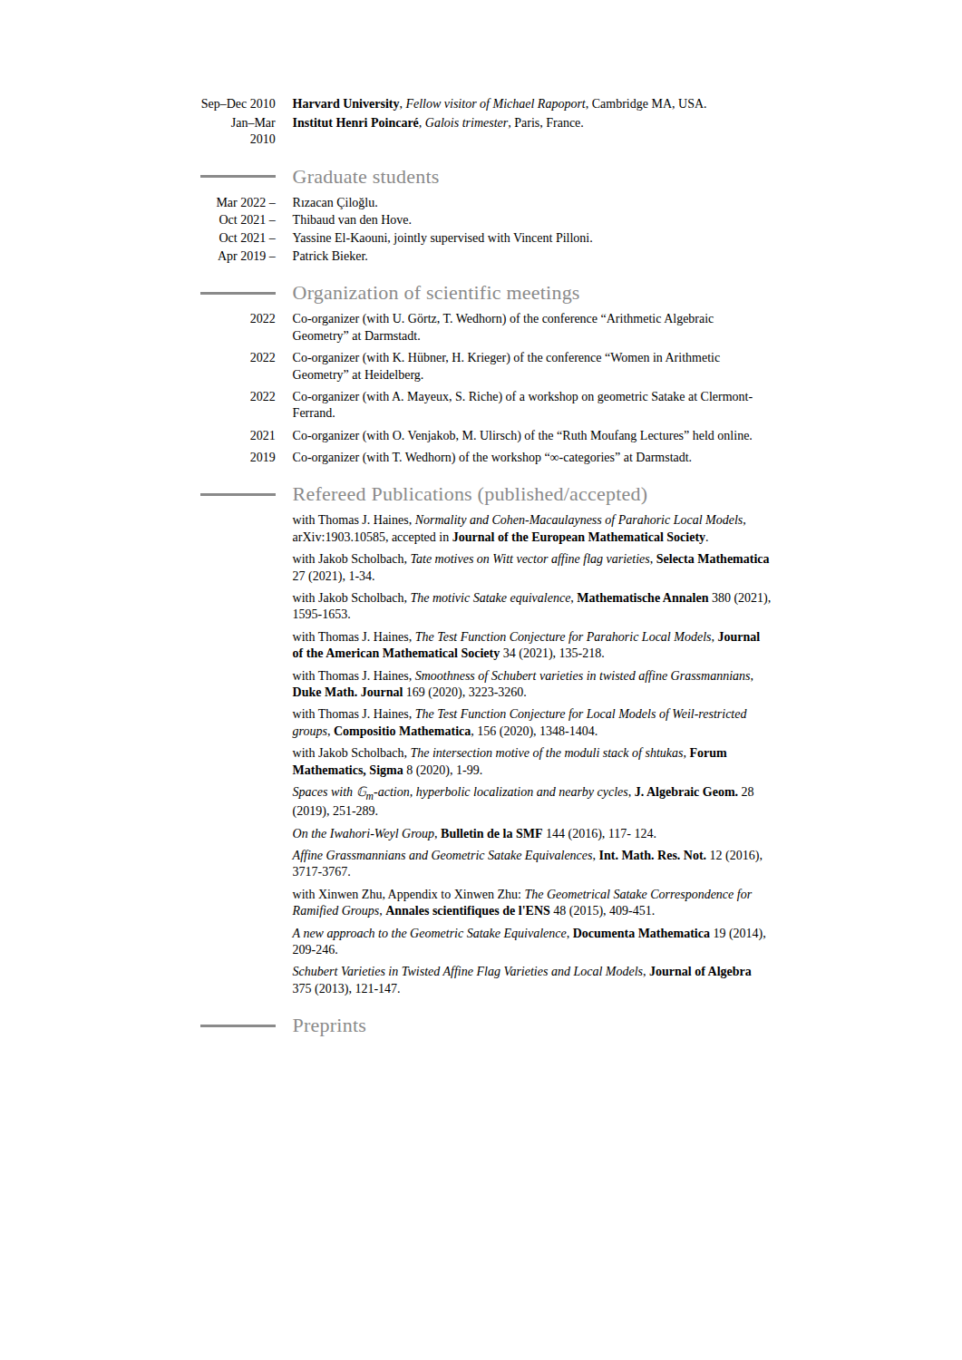Sep–Dec 2010
Harvard University, Fellow visitor of Michael Rapoport, Cambridge MA, USA.
Jan–Mar2010
Institut Henri Poincaré, Galois trimester, Paris, France.
Graduate students
Mar 2022 –
Rızacan Çiloğlu.
Oct 2021 –
Thibaud van den Hove.
Oct 2021 –
Yassine El-Kaouni, jointly supervised with Vincent Pilloni.
Apr 2019 –
Patrick Bieker.
Organization of scientific meetings
2022
Co-organizer (with U. Görtz, T. Wedhorn) of the conference “Arithmetic Algebraic Geometry” at Darmstadt.
2022
Co-organizer (with K. Hübner, H. Krieger) of the conference “Women in Arithmetic Geometry” at Heidelberg.
2022
Co-organizer (with A. Mayeux, S. Riche) of a workshop on geometric Satake at Clermont-Ferrand.
2021
Co-organizer (with O. Venjakob, M. Ulirsch) of the “Ruth Moufang Lectures” held online.
2019
Co-organizer (with T. Wedhorn) of the workshop “∞-categories” at Darmstadt.
Refereed Publications (published/accepted)
with Thomas J. Haines, Normality and Cohen-Macaulayness of Parahoric Local Models, arXiv:1903.10585, accepted in Journal of the European Mathematical Society.
with Jakob Scholbach, Tate motives on Witt vector affine flag varieties, Selecta Mathematica 27 (2021), 1-34.
with Jakob Scholbach, The motivic Satake equivalence, Mathematische Annalen 380 (2021), 1595-1653.
with Thomas J. Haines, The Test Function Conjecture for Parahoric Local Models, Journal of the American Mathematical Society 34 (2021), 135-218.
with Thomas J. Haines, Smoothness of Schubert varieties in twisted affine Grassmannians, Duke Math. Journal 169 (2020), 3223-3260.
with Thomas J. Haines, The Test Function Conjecture for Local Models of Weil-restricted groups, Compositio Mathematica, 156 (2020), 1348-1404.
with Jakob Scholbach, The intersection motive of the moduli stack of shtukas, Forum Mathematics, Sigma 8 (2020), 1-99.
Spaces with 𝔾m-action, hyperbolic localization and nearby cycles, J. Algebraic Geom. 28 (2019), 251-289.
On the Iwahori-Weyl Group, Bulletin de la SMF 144 (2016), 117- 124.
Affine Grassmannians and Geometric Satake Equivalences, Int. Math. Res. Not. 12 (2016), 3717-3767.
with Xinwen Zhu, Appendix to Xinwen Zhu: The Geometrical Satake Correspondence for Ramified Groups, Annales scientifiques de l'ENS 48 (2015), 409-451.
A new approach to the Geometric Satake Equivalence, Documenta Mathematica 19 (2014), 209-246.
Schubert Varieties in Twisted Affine Flag Varieties and Local Models, Journal of Algebra 375 (2013), 121-147.
Preprints